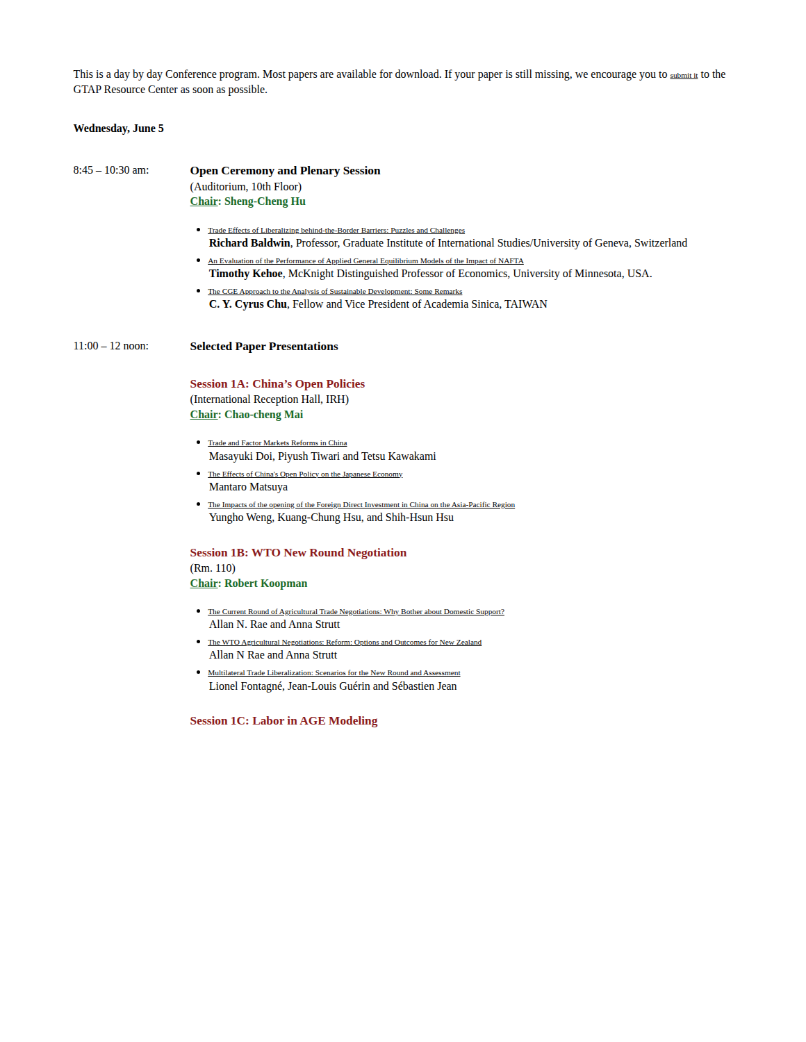This is a day by day Conference program. Most papers are available for download. If your paper is still missing, we encourage you to submit it to the GTAP Resource Center as soon as possible.
Wednesday, June 5
8:45 – 10:30 am:
Open Ceremony and Plenary Session
(Auditorium, 10th Floor)
Chair: Sheng-Cheng Hu
Trade Effects of Liberalizing behind-the-Border Barriers: Puzzles and Challenges Richard Baldwin, Professor, Graduate Institute of International Studies/University of Geneva, Switzerland
An Evaluation of the Performance of Applied General Equilibrium Models of the Impact of NAFTA Timothy Kehoe, McKnight Distinguished Professor of Economics, University of Minnesota, USA.
The CGE Approach to the Analysis of Sustainable Development: Some Remarks C. Y. Cyrus Chu, Fellow and Vice President of Academia Sinica, TAIWAN
11:00 – 12 noon:
Selected Paper Presentations
Session 1A: China’s Open Policies
(International Reception Hall, IRH)
Chair: Chao-cheng Mai
Trade and Factor Markets Reforms in China Masayuki Doi, Piyush Tiwari and Tetsu Kawakami
The Effects of China's Open Policy on the Japanese Economy Mantaro Matsuya
The Impacts of the opening of the Foreign Direct Investment in China on the Asia-Pacific Region Yungho Weng, Kuang-Chung Hsu, and Shih-Hsun Hsu
Session 1B: WTO New Round Negotiation
(Rm. 110)
Chair: Robert Koopman
The Current Round of Agricultural Trade Negotiations: Why Bother about Domestic Support? Allan N. Rae and Anna Strutt
The WTO Agricultural Negotiations: Reform: Options and Outcomes for New Zealand Allan N Rae and Anna Strutt
Multilateral Trade Liberalization: Scenarios for the New Round and Assessment Lionel Fontagné, Jean-Louis Guérin and Sébastien Jean
Session 1C: Labor in AGE Modeling